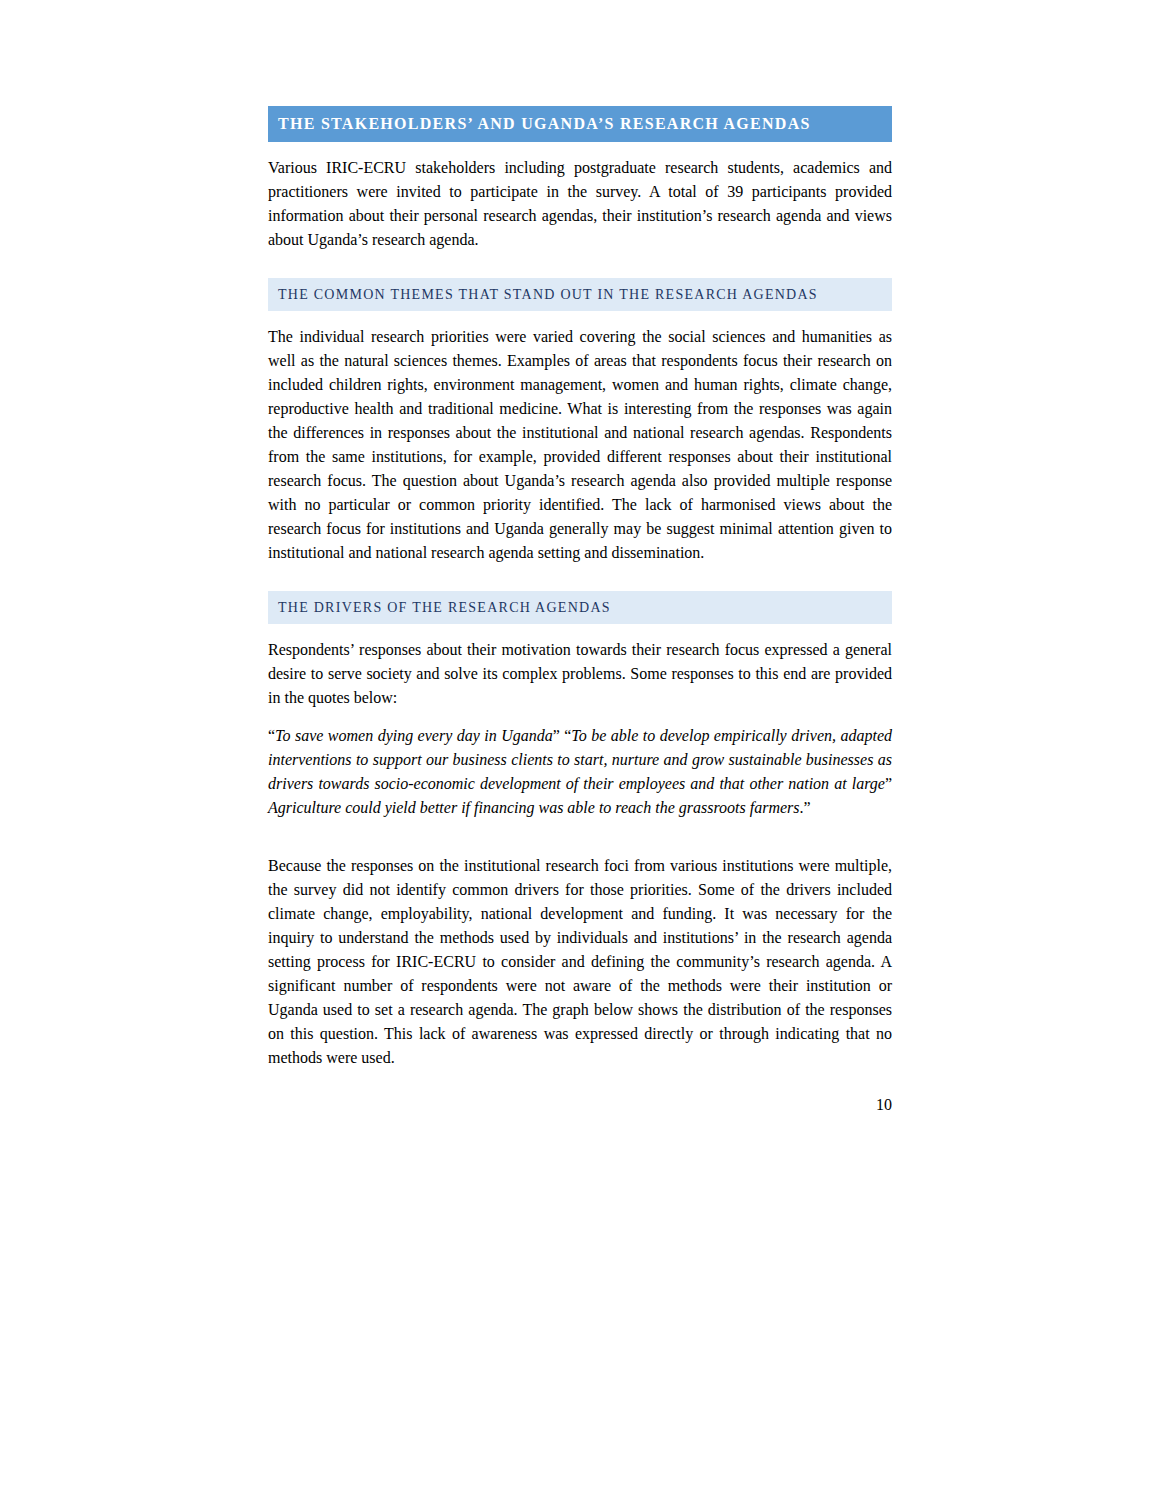THE STAKEHOLDERS’ AND UGANDA’S RESEARCH AGENDAS
Various IRIC-ECRU stakeholders including postgraduate research students, academics and practitioners were invited to participate in the survey. A total of 39 participants provided information about their personal research agendas, their institution’s research agenda and views about Uganda’s research agenda.
THE COMMON THEMES THAT STAND OUT IN THE RESEARCH AGENDAS
The individual research priorities were varied covering the social sciences and humanities as well as the natural sciences themes. Examples of areas that respondents focus their research on included children rights, environment management, women and human rights, climate change, reproductive health and traditional medicine. What is interesting from the responses was again the differences in responses about the institutional and national research agendas. Respondents from the same institutions, for example, provided different responses about their institutional research focus. The question about Uganda’s research agenda also provided multiple response with no particular or common priority identified. The lack of harmonised views about the research focus for institutions and Uganda generally may be suggest minimal attention given to institutional and national research agenda setting and dissemination.
THE DRIVERS OF THE RESEARCH AGENDAS
Respondents’ responses about their motivation towards their research focus expressed a general desire to serve society and solve its complex problems. Some responses to this end are provided in the quotes below:
“To save women dying every day in Uganda” “To be able to develop empirically driven, adapted interventions to support our business clients to start, nurture and grow sustainable businesses as drivers towards socio-economic development of their employees and that other nation at large” Agriculture could yield better if financing was able to reach the grassroots farmers.”
Because the responses on the institutional research foci from various institutions were multiple, the survey did not identify common drivers for those priorities. Some of the drivers included climate change, employability, national development and funding. It was necessary for the inquiry to understand the methods used by individuals and institutions’ in the research agenda setting process for IRIC-ECRU to consider and defining the community’s research agenda. A significant number of respondents were not aware of the methods were their institution or Uganda used to set a research agenda. The graph below shows the distribution of the responses on this question. This lack of awareness was expressed directly or through indicating that no methods were used.
10